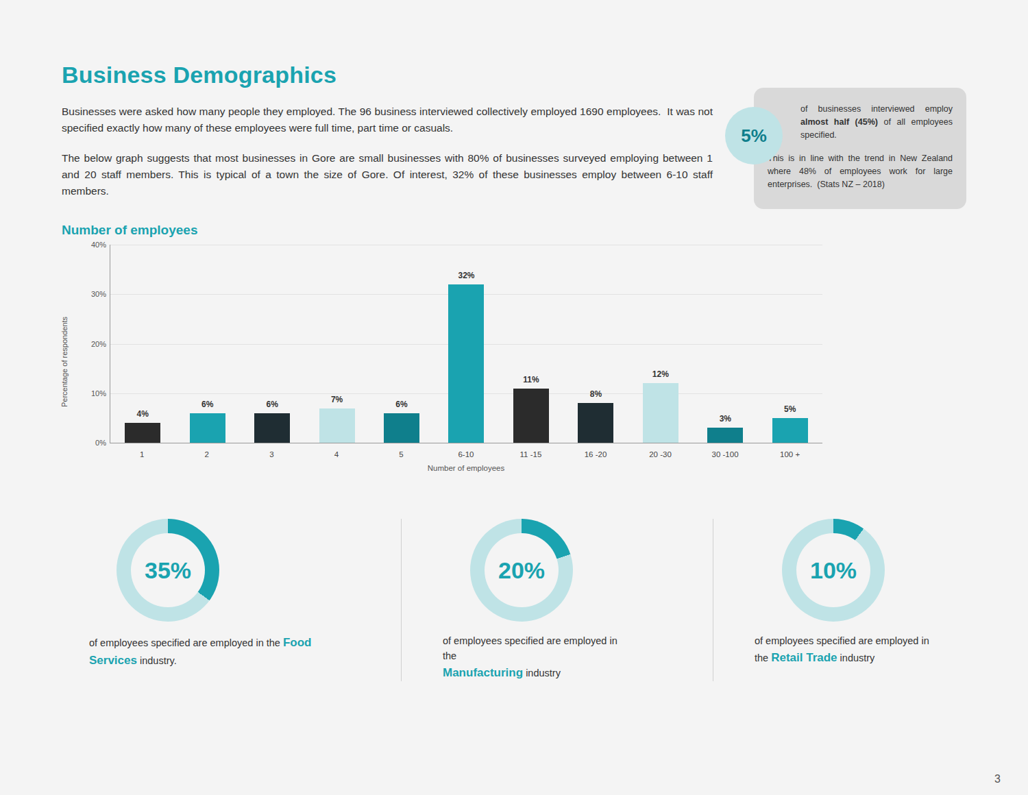Business Demographics
Businesses were asked how many people they employed. The 96 business interviewed collectively employed 1690 employees. It was not specified exactly how many of these employees were full time, part time or casuals.
The below graph suggests that most businesses in Gore are small businesses with 80% of businesses surveyed employing between 1 and 20 staff members. This is typical of a town the size of Gore. Of interest, 32% of these businesses employ between 6-10 staff members.
5%
of businesses interviewed employ almost half (45%) of all employees specified.
This is in line with the trend in New Zealand where 48% of employees work for large enterprises. (Stats NZ – 2018)
Number of employees
Percentage of respondents
40%
30%
20%
10%
0%
4%
6%
6%
7%
6%
32%
11%
8%
12%
3%
5%
1
2
3
4
5
6-10
11 -15
16 -20
20 -30
30 -100
100 +
Number of employees
35%
of employees specified are employed in the Food Services industry.
20%
of employees specified are employed in the
Manufacturing industry
10%
of employees specified are employed in the Retail Trade industry
3